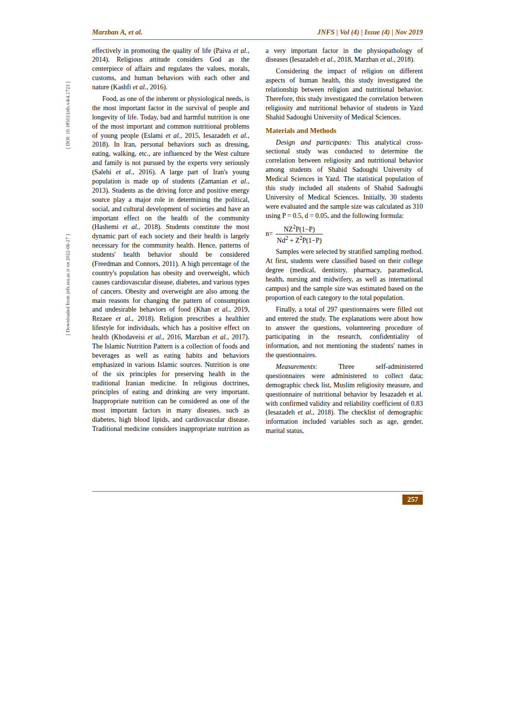Marzban A, et al.
JNFS | Vol (4) | Issue (4) | Nov 2019
effectively in promoting the quality of life (Paiva et al., 2014). Religious attitude considers God as the centerpiece of affairs and regulates the values, morals, customs, and human behaviors with each other and nature (Kashfi et al., 2016).
Food, as one of the inherent or physiological needs, is the most important factor in the survival of people and longevity of life. Today, bad and harmful nutrition is one of the most important and common nutritional problems of young people (Eslami et al., 2015, Iesazadeh et al., 2018). In Iran, personal behaviors such as dressing, eating, walking, etc., are influenced by the West culture and family is not pursued by the experts very seriously (Salehi et al., 2016). A large part of Iran's young population is made up of students (Zamanian et al., 2013). Students as the driving force and positive energy source play a major role in determining the political, social, and cultural development of societies and have an important effect on the health of the community (Hashemi et al., 2018). Students constitute the most dynamic part of each society and their health is largely necessary for the community health. Hence, patterns of students' health behavior should be considered (Freedman and Connors, 2011). A high percentage of the country's population has obesity and overweight, which causes cardiovascular disease, diabetes, and various types of cancers. Obesity and overweight are also among the main reasons for changing the pattern of consumption and undesirable behaviors of food (Khan et al., 2019, Rezaee et al., 2018). Religion prescribes a healthier lifestyle for individuals, which has a positive effect on health (Khodaveisi et al., 2016, Marzban et al., 2017). The Islamic Nutrition Pattern is a collection of foods and beverages as well as eating habits and behaviors emphasized in various Islamic sources. Nutrition is one of the six principles for preserving health in the traditional Iranian medicine. In religious doctrines, principles of eating and drinking are very important. Inappropriate nutrition can be considered as one of the most important factors in many diseases, such as diabetes, high blood lipids, and cardiovascular disease. Traditional medicine considers inappropriate nutrition as a very important factor in the physiopathology of diseases (Iesazadeh et al., 2018, Marzban et al., 2018).
Considering the impact of religion on different aspects of human health, this study investigated the relationship between religion and nutritional behavior. Therefore, this study investigated the correlation between religiosity and nutritional behavior of students in Yazd Shahid Sadoughi University of Medical Sciences.
Materials and Methods
Design and participants: This analytical cross-sectional study was conducted to determine the correlation between religiosity and nutritional behavior among students of Shahid Sadoughi University of Medical Sciences in Yazd. The statistical population of this study included all students of Shahid Sadoughi University of Medical Sciences. Initially, 30 students were evaluated and the sample size was calculated as 310 using P = 0.5, d = 0.05, and the following formula:
n= NZ2P(1−P) Nd2 + Z2P(1−P)
Samples were selected by stratified sampling method. At first, students were classified based on their college degree (medical, dentistry, pharmacy, paramedical, health, nursing and midwifery, as well as international campus) and the sample size was estimated based on the proportion of each category to the total population.
Finally, a total of 297 questionnaires were filled out and entered the study. The explanations were about how to answer the questions, volunteering procedure of participating in the research, confidentiality of information, and not mentioning the students' names in the questionnaires.
Measurements: Three self-administered questionnaires were administered to collect data; demographic check list, Muslim religiosity measure, and questionnaire of nutritional behavior by Iesazadeh et al. with confirmed validity and reliability coefficient of 0.83 (Iesazadeh et al., 2018). The checklist of demographic information included variables such as age, gender, marital status,
[ DOI: 10.18502/jnfs.v4i4.1723 ]
[ Downloaded from jnfs.ssu.ac.ir on 2022-06-27 ]
257